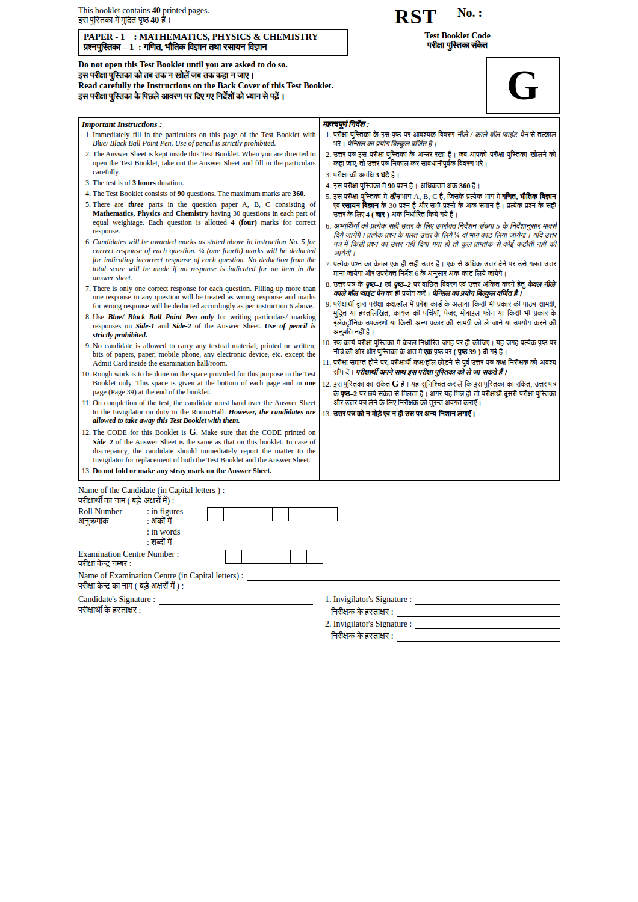This booklet contains 40 printed pages.
इस पुस्तिका में मुद्रित पृष्ठ 40 हैं।
RST
No. :
PAPER - 1 : MATHEMATICS, PHYSICS & CHEMISTRY
प्रश्नपुस्तिका – 1 : गणित, भौतिक विज्ञान तथा रसायन विज्ञान
Test Booklet Code परीक्षा पुस्तिका संकेत
Do not open this Test Booklet until you are asked to do so.
इस परीक्षा पुस्तिका को तब तक न खोलें जब तक कहा न जाए।
Read carefully the Instructions on the Back Cover of this Test Booklet.
इस परीक्षा पुस्तिका के पिछले आवरण पर दिए गए निर्देशों को ध्यान से पढ़ें।
G
| Important Instructions : Immediately fill in the particulars on this page of the Test Booklet with Blue/ Black Ball Point Pen. Use of pencil is strictly prohibited. The Answer Sheet is kept inside this Test Booklet. When you are directed to open the Test Booklet, take out the Answer Sheet and fill in the particulars carefully. The test is of 3 hours duration. The Test Booklet consists of 90 questions . The maximum marks are 360. There are three parts in the question paper A, B, C consisting of Mathematics, Physics and Chemistry having 30 questions in each part of equal weightage. Each question is allotted 4 (four) marks for correct response. Candidates will be awarded marks as stated above in instruction No. 5 for correct response of each question. ¼ (one fourth) marks will be deducted for indicating incorrect response of each question. No deduction from the total score will be made if no response is indicated for an item in the answer sheet. There is only one correct response for each question. Filling up more than one response in any question will be treated as wrong response and marks for wrong response will be deducted accordingly as per instruction 6 above. Use Blue/ Black Ball Point Pen only for writing particulars/ marking responses on Side-1 and Side-2 of the Answer Sheet. Use of pencil is strictly prohibited. No candidate is allowed to carry any textual material, printed or written, bits of papers, paper, mobile phone, any electronic device, etc. except the Admit Card inside the examination hall/room. Rough work is to be done on the space provided for this purpose in the Test Booklet only. This space is given at the bottom of each page and in one page (Page 39) at the end of the booklet. On completion of the test, the candidate must hand over the Answer Sheet to the Invigilator on duty in the Room/Hall. However, the candidates are allowed to take away this Test Booklet with them. The CODE for this Booklet is G . Make sure that the CODE printed on Side–2 of the Answer Sheet is the same as that on this booklet. In case of discrepancy, the candidate should immediately report the matter to the Invigilator for replacement of both the Test Booklet and the Answer Sheet. Do not fold or make any stray mark on the Answer Sheet. | महत्त्वपूर्ण निर्देश : परीक्षा पुस्तिका के इस पृष्ठ पर आवश्यक विवरण नीले / काले बॉल प्वाइंट पेन से तत्काल भरें। पेन्सिल का प्रयोग बिल्कुल वर्जित है। उत्तर पत्र इस परीक्षा पुस्तिका के अन्दर रखा है। जब आपको परीक्षा पुस्तिका खोलने को कहा जाए, तो उत्तर पत्र निकाल कर सावधानीपूर्वक विवरण भरें। परीक्षा की अवधि 3 घंटे है। इस परीक्षा पुस्तिका में 90 प्रश्न हैं। अधिकतम अंक 360 हैं। इस परीक्षा पुस्तिका में तीन भाग A, B, C हैं, जिसके प्रत्येक भाग में गणित, भौतिक विज्ञान एवं रसायन विज्ञान के 30 प्रश्न हैं और सभी प्रश्नों के अंक समान हैं। प्रत्येक प्रश्न के सही उत्तर के लिए 4 ( चार ) अंक निर्धारित किये गये हैं। अभ्यर्थियों को प्रत्येक सही उत्तर के लिए उपरोक्त निर्देशन संख्या 5 के निर्देशानुसार मार्क्स दिये जायेंगे। प्रत्येक प्रश्न के गलत उत्तर के लिये ¼ वां भाग काट लिया जायेगा। यदि उत्तर पत्र में किसी प्रश्न का उत्तर नहीं दिया गया हो तो कुल प्राप्तांक से कोई कटौती नहीं की जायेगी। प्रत्येक प्रश्न का केवल एक ही सही उत्तर है। एक से अधिक उत्तर देने पर उसे गलत उत्तर माना जायेगा और उपरोक्त निर्देश 6 के अनुसार अंक काट लिये जायेंगे। उत्तर पत्र के पृष्ठ–1 एवं पृष्ठ–2 पर वांछित विवरण एवं उत्तर अंकित करने हेतु केवल नीले/ काले बॉल प्वाइंट पेन का ही प्रयोग करें। पेन्सिल का प्रयोग बिल्कुल वर्जित है। परीक्षार्थी द्वारा परीक्षा कक्ष/हॉल में प्रवेश कार्ड के अलावा किसी भी प्रकार की पाठ्य सामग्री, मुद्रित या हस्तलिखित, कागज की पर्चियाँ, पेजर, मोबाइल फोन या किसी भी प्रकार के इलेक्ट्रॉनिक उपकरणों या किसी अन्य प्रकार की सामग्री को ले जाने या उपयोग करने की अनुमति नहीं है। रफ कार्य परीक्षा पुस्तिका में केवल निर्धारित जगह पर ही कीजिए। यह जगह प्रत्येक पृष्ठ पर नीचे की ओर और पुस्तिका के अंत में एक पृष्ठ पर ( पृष्ठ 39 ) दी गई है। परीक्षा समाप्त होने पर, परीक्षार्थी कक्ष/हॉल छोड़ने से पूर्व उत्तर पत्र कक्ष निरीक्षक को अवश्य सौंप दें। परीक्षार्थी अपने साथ इस परीक्षा पुस्तिका को ले जा सकते हैं। इस पुस्तिका का संकेत G है। यह सुनिश्चित कर लें कि इस पुस्तिका का संकेत, उत्तर पत्र के पृष्ठ–2 पर छपे संकेत से मिलता है। अगर यह भिन्न हो तो परीक्षार्थी दूसरी परीक्षा पुस्तिका और उत्तर पत्र लेने के लिए निरीक्षक को तुरन्त अवगत कराएँ। उत्तर पत्र को न मोड़ें एवं न ही उस पर अन्य निशान लगाएँ। |
Name of the Candidate (in Capital letters ) :
परीक्षार्थी का नाम ( बड़े अक्षरों में) :
Roll Number: in figures
अनुक्रमांक: अंकों में
: in words
: शब्दों में
Examination Centre Number :
परीक्षा केन्द्र नम्बर :
Name of Examination Centre (in Capital letters) :
परीक्षा केन्द्र का नाम ( बड़े अक्षरों में ) :
Candidate's Signature :
परीक्षार्थी के हस्ताक्षर :
1. Invigilator's Signature :
निरीक्षक के हस्ताक्षर :
2. Invigilator's Signature :
निरीक्षक के हस्ताक्षर :